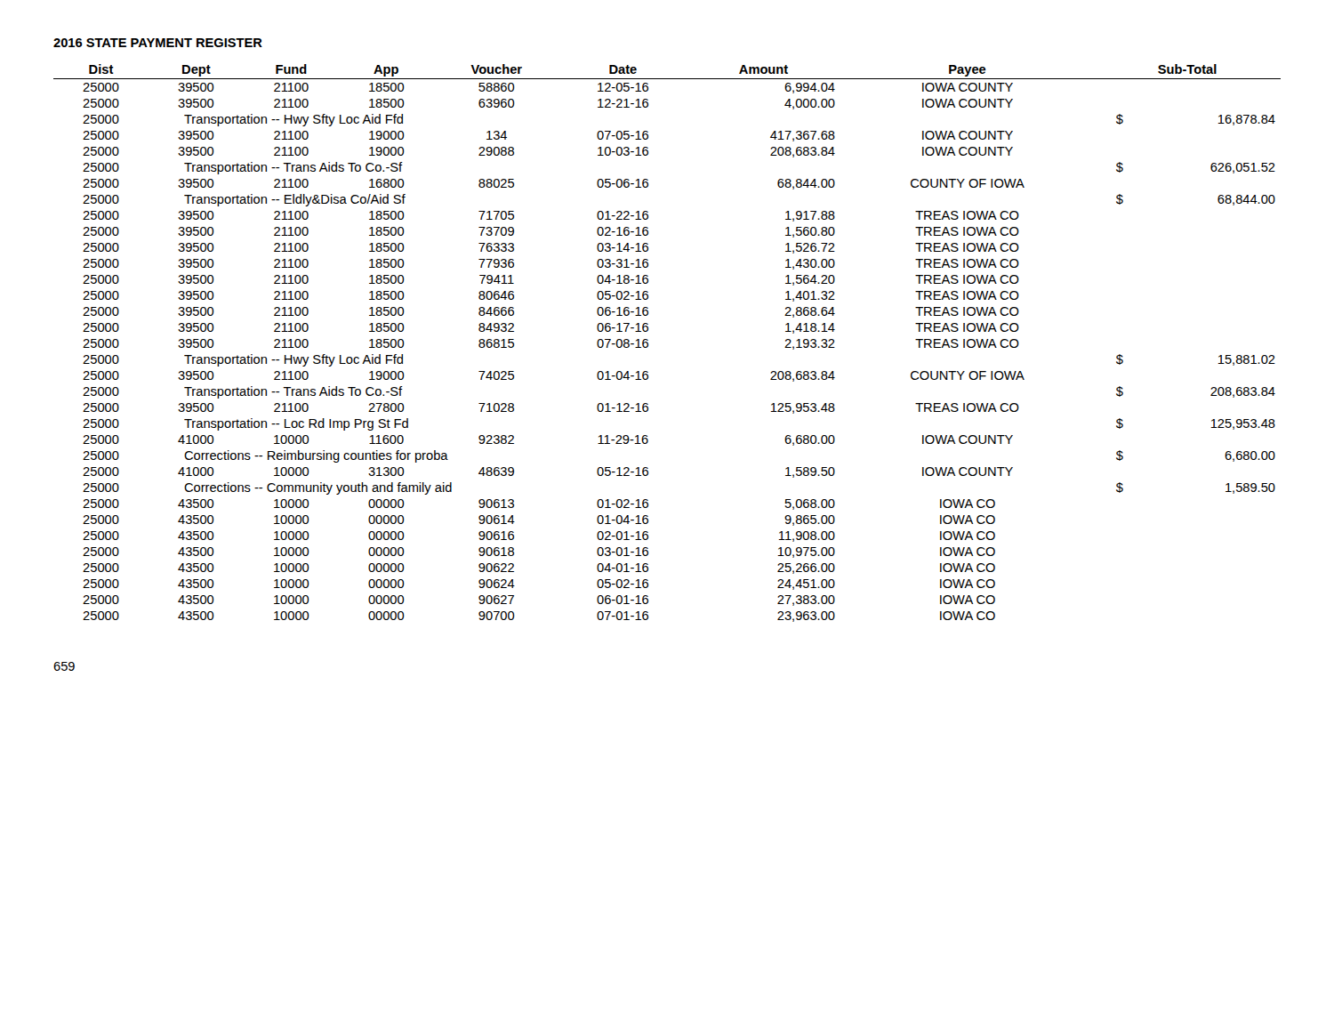2016 STATE PAYMENT REGISTER
| Dist | Dept | Fund | App | Voucher | Date | Amount | Payee | Sub-Total |
| --- | --- | --- | --- | --- | --- | --- | --- | --- |
| 25000 | 39500 | 21100 | 18500 | 58860 | 12-05-16 | 6,994.04 | IOWA COUNTY | | |
| 25000 | 39500 | 21100 | 18500 | 63960 | 12-21-16 | 4,000.00 | IOWA COUNTY | | |
| 25000 | Transportation -- Hwy Sfty Loc Aid Ffd | | $ | 16,878.84 |
| 25000 | 39500 | 21100 | 19000 | 134 | 07-05-16 | 417,367.68 | IOWA COUNTY | | |
| 25000 | 39500 | 21100 | 19000 | 29088 | 10-03-16 | 208,683.84 | IOWA COUNTY | | |
| 25000 | Transportation -- Trans Aids To Co.-Sf | | $ | 626,051.52 |
| 25000 | 39500 | 21100 | 16800 | 88025 | 05-06-16 | 68,844.00 | COUNTY OF IOWA | | |
| 25000 | Transportation -- Eldly&Disa Co/Aid Sf | | $ | 68,844.00 |
| 25000 | 39500 | 21100 | 18500 | 71705 | 01-22-16 | 1,917.88 | TREAS IOWA CO | | |
| 25000 | 39500 | 21100 | 18500 | 73709 | 02-16-16 | 1,560.80 | TREAS IOWA CO | | |
| 25000 | 39500 | 21100 | 18500 | 76333 | 03-14-16 | 1,526.72 | TREAS IOWA CO | | |
| 25000 | 39500 | 21100 | 18500 | 77936 | 03-31-16 | 1,430.00 | TREAS IOWA CO | | |
| 25000 | 39500 | 21100 | 18500 | 79411 | 04-18-16 | 1,564.20 | TREAS IOWA CO | | |
| 25000 | 39500 | 21100 | 18500 | 80646 | 05-02-16 | 1,401.32 | TREAS IOWA CO | | |
| 25000 | 39500 | 21100 | 18500 | 84666 | 06-16-16 | 2,868.64 | TREAS IOWA CO | | |
| 25000 | 39500 | 21100 | 18500 | 84932 | 06-17-16 | 1,418.14 | TREAS IOWA CO | | |
| 25000 | 39500 | 21100 | 18500 | 86815 | 07-08-16 | 2,193.32 | TREAS IOWA CO | | |
| 25000 | Transportation -- Hwy Sfty Loc Aid Ffd | | $ | 15,881.02 |
| 25000 | 39500 | 21100 | 19000 | 74025 | 01-04-16 | 208,683.84 | COUNTY OF IOWA | | |
| 25000 | Transportation -- Trans Aids To Co.-Sf | | $ | 208,683.84 |
| 25000 | 39500 | 21100 | 27800 | 71028 | 01-12-16 | 125,953.48 | TREAS IOWA CO | | |
| 25000 | Transportation -- Loc Rd Imp Prg St Fd | | $ | 125,953.48 |
| 25000 | 41000 | 10000 | 11600 | 92382 | 11-29-16 | 6,680.00 | IOWA COUNTY | | |
| 25000 | Corrections -- Reimbursing counties for proba | | $ | 6,680.00 |
| 25000 | 41000 | 10000 | 31300 | 48639 | 05-12-16 | 1,589.50 | IOWA COUNTY | | |
| 25000 | Corrections -- Community youth and family aid | | $ | 1,589.50 |
| 25000 | 43500 | 10000 | 00000 | 90613 | 01-02-16 | 5,068.00 | IOWA CO | | |
| 25000 | 43500 | 10000 | 00000 | 90614 | 01-04-16 | 9,865.00 | IOWA CO | | |
| 25000 | 43500 | 10000 | 00000 | 90616 | 02-01-16 | 11,908.00 | IOWA CO | | |
| 25000 | 43500 | 10000 | 00000 | 90618 | 03-01-16 | 10,975.00 | IOWA CO | | |
| 25000 | 43500 | 10000 | 00000 | 90622 | 04-01-16 | 25,266.00 | IOWA CO | | |
| 25000 | 43500 | 10000 | 00000 | 90624 | 05-02-16 | 24,451.00 | IOWA CO | | |
| 25000 | 43500 | 10000 | 00000 | 90627 | 06-01-16 | 27,383.00 | IOWA CO | | |
| 25000 | 43500 | 10000 | 00000 | 90700 | 07-01-16 | 23,963.00 | IOWA CO | | |
659